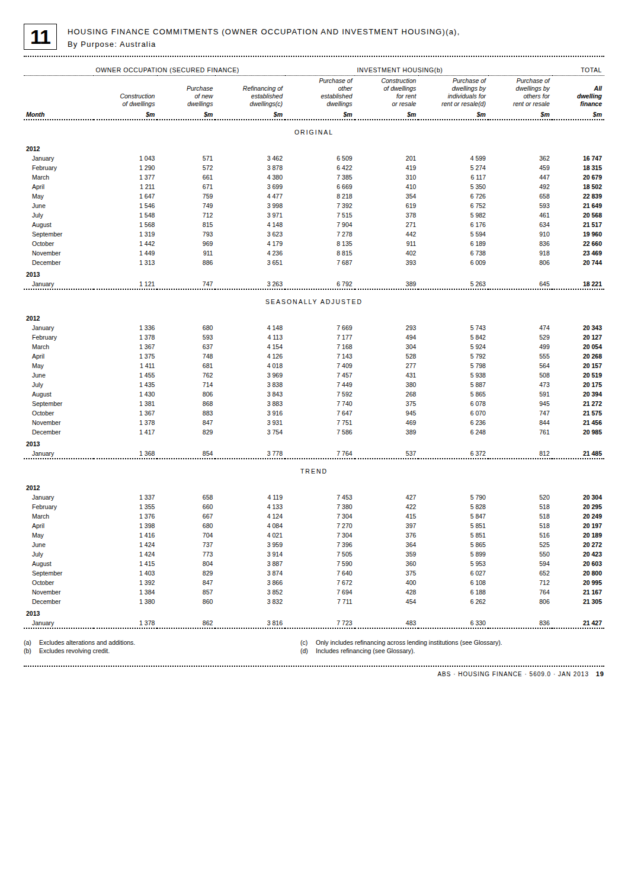11
HOUSING FINANCE COMMITMENTS (OWNER OCCUPATION AND INVESTMENT HOUSING)(a), By Purpose: Australia
| | OWNER OCCUPATION (SECURED FINANCE) | INVESTMENT HOUSING(b) | TOTAL |
| --- | --- | --- | --- |
| | Construction of dwellings | Purchase of new dwellings | Refinancing of established dwellings(c) | Purchase of other established dwellings | Construction of dwellings for rent or resale | Purchase of dwellings by individuals for rent or resale(d) | Purchase of dwellings by others for rent or resale | All dwelling finance |
| Month | $m | $m | $m | $m | $m | $m | $m | $m |
| ORIGINAL |
| 2012 |
| January | 1 043 | 571 | 3 462 | 6 509 | 201 | 4 599 | 362 | 16 747 |
| February | 1 290 | 572 | 3 878 | 6 422 | 419 | 5 274 | 459 | 18 315 |
| March | 1 377 | 661 | 4 380 | 7 385 | 310 | 6 117 | 447 | 20 679 |
| April | 1 211 | 671 | 3 699 | 6 669 | 410 | 5 350 | 492 | 18 502 |
| May | 1 647 | 759 | 4 477 | 8 218 | 354 | 6 726 | 658 | 22 839 |
| June | 1 546 | 749 | 3 998 | 7 392 | 619 | 6 752 | 593 | 21 649 |
| July | 1 548 | 712 | 3 971 | 7 515 | 378 | 5 982 | 461 | 20 568 |
| August | 1 568 | 815 | 4 148 | 7 904 | 271 | 6 176 | 634 | 21 517 |
| September | 1 319 | 793 | 3 623 | 7 278 | 442 | 5 594 | 910 | 19 960 |
| October | 1 442 | 969 | 4 179 | 8 135 | 911 | 6 189 | 836 | 22 660 |
| November | 1 449 | 911 | 4 236 | 8 815 | 402 | 6 738 | 918 | 23 469 |
| December | 1 313 | 886 | 3 651 | 7 687 | 393 | 6 009 | 806 | 20 744 |
| 2013 |
| January | 1 121 | 747 | 3 263 | 6 792 | 389 | 5 263 | 645 | 18 221 |
| SEASONALLY ADJUSTED |
| 2012 |
| January | 1 336 | 680 | 4 148 | 7 669 | 293 | 5 743 | 474 | 20 343 |
| February | 1 378 | 593 | 4 113 | 7 177 | 494 | 5 842 | 529 | 20 127 |
| March | 1 367 | 637 | 4 154 | 7 168 | 304 | 5 924 | 499 | 20 054 |
| April | 1 375 | 748 | 4 126 | 7 143 | 528 | 5 792 | 555 | 20 268 |
| May | 1 411 | 681 | 4 018 | 7 409 | 277 | 5 798 | 564 | 20 157 |
| June | 1 455 | 762 | 3 969 | 7 457 | 431 | 5 938 | 508 | 20 519 |
| July | 1 435 | 714 | 3 838 | 7 449 | 380 | 5 887 | 473 | 20 175 |
| August | 1 430 | 806 | 3 843 | 7 592 | 268 | 5 865 | 591 | 20 394 |
| September | 1 381 | 868 | 3 883 | 7 740 | 375 | 6 078 | 945 | 21 272 |
| October | 1 367 | 883 | 3 916 | 7 647 | 945 | 6 070 | 747 | 21 575 |
| November | 1 378 | 847 | 3 931 | 7 751 | 469 | 6 236 | 844 | 21 456 |
| December | 1 417 | 829 | 3 754 | 7 586 | 389 | 6 248 | 761 | 20 985 |
| 2013 |
| January | 1 368 | 854 | 3 778 | 7 764 | 537 | 6 372 | 812 | 21 485 |
| TREND |
| 2012 |
| January | 1 337 | 658 | 4 119 | 7 453 | 427 | 5 790 | 520 | 20 304 |
| February | 1 355 | 660 | 4 133 | 7 380 | 422 | 5 828 | 518 | 20 295 |
| March | 1 376 | 667 | 4 124 | 7 304 | 415 | 5 847 | 518 | 20 249 |
| April | 1 398 | 680 | 4 084 | 7 270 | 397 | 5 851 | 518 | 20 197 |
| May | 1 416 | 704 | 4 021 | 7 304 | 376 | 5 851 | 516 | 20 189 |
| June | 1 424 | 737 | 3 959 | 7 396 | 364 | 5 865 | 525 | 20 272 |
| July | 1 424 | 773 | 3 914 | 7 505 | 359 | 5 899 | 550 | 20 423 |
| August | 1 415 | 804 | 3 887 | 7 590 | 360 | 5 953 | 594 | 20 603 |
| September | 1 403 | 829 | 3 874 | 7 640 | 375 | 6 027 | 652 | 20 800 |
| October | 1 392 | 847 | 3 866 | 7 672 | 400 | 6 108 | 712 | 20 995 |
| November | 1 384 | 857 | 3 852 | 7 694 | 428 | 6 188 | 764 | 21 167 |
| December | 1 380 | 860 | 3 832 | 7 711 | 454 | 6 262 | 806 | 21 305 |
| 2013 |
| January | 1 378 | 862 | 3 816 | 7 723 | 483 | 6 330 | 836 | 21 427 |
| (a) | Excludes alterations and additions. | (c) | Only includes refinancing across lending institutions (see Glossary). |
| (b) | Excludes revolving credit. | (d) | Includes refinancing (see Glossary). |
ABS · HOUSING FINANCE · 5609.0 · JAN 2013 19